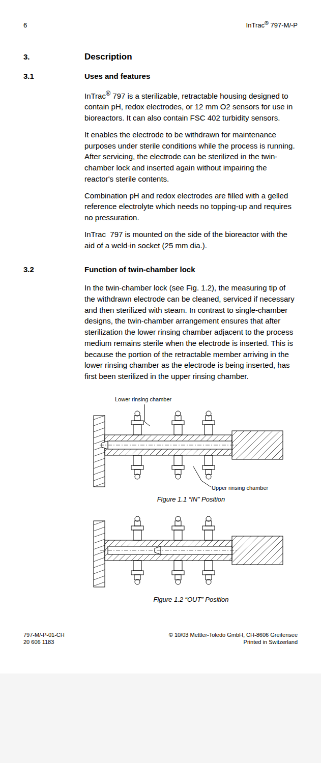6 InTrac® 797-M/-P
3.
Description
3.1
Uses and features
InTrac® 797 is a sterilizable, retractable housing designed to contain pH, redox electrodes, or 12 mm O2 sensors for use in bioreactors. It can also contain FSC 402 turbidity sensors.
It enables the electrode to be withdrawn for maintenance purposes under sterile conditions while the process is running. After servicing, the electrode can be sterilized in the twin-chamber lock and inserted again without impairing the reactor's sterile contents.
Combination pH and redox electrodes are filled with a gelled reference electrolyte which needs no topping-up and requires no pressuration.
InTrac 797 is mounted on the side of the bioreactor with the aid of a weld-in socket (25 mm dia.).
3.2
Function of twin-chamber lock
In the twin-chamber lock (see Fig. 1.2), the measuring tip of the withdrawn electrode can be cleaned, serviced if necessary and then sterilized with steam. In contrast to single-chamber designs, the twin-chamber arrangement ensures that after sterilization the lower rinsing chamber adjacent to the process medium remains sterile when the electrode is inserted. This is because the portion of the retractable member arriving in the lower rinsing chamber as the electrode is being inserted, has first been sterilized in the upper rinsing chamber.
Lower rinsing chamber Upper rinsing chamber
Figure 1.1 “IN” Position
Figure 1.2 “OUT” Position
797-M/-P-01-CH 20 606 1183
© 10/03 Mettler-Toledo GmbH, CH-8606 Greifensee Printed in Switzerland